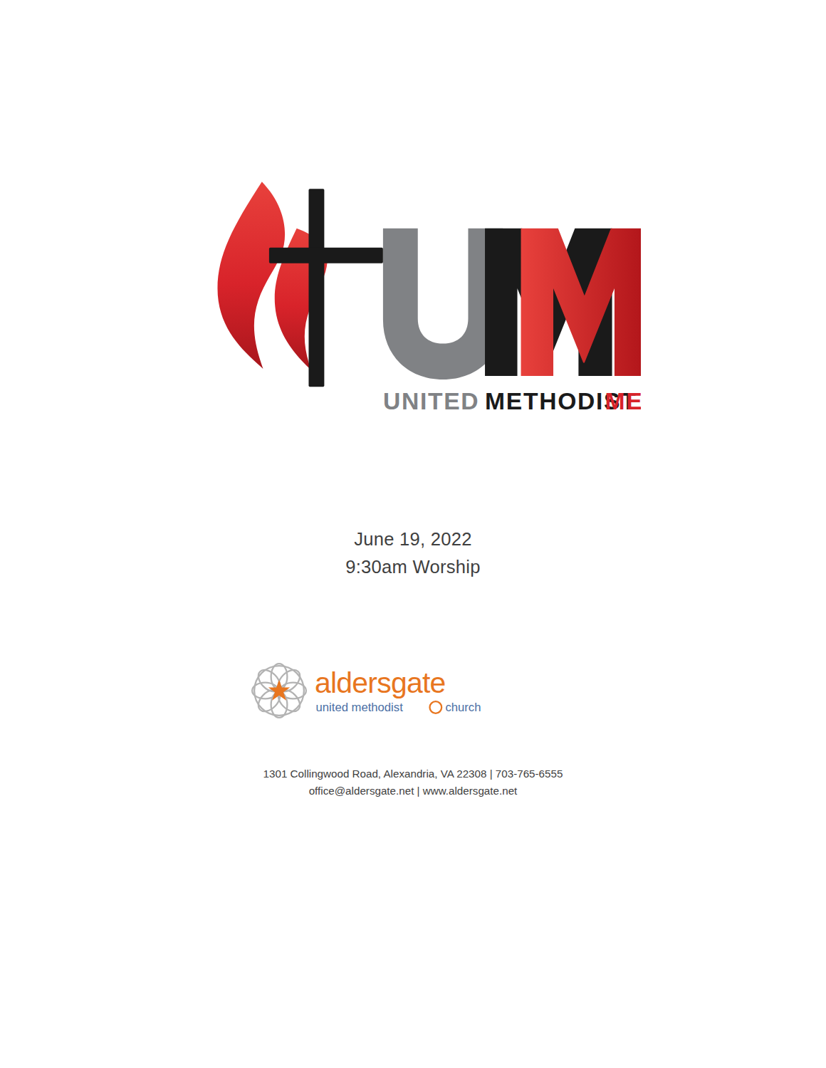United Methodist Men logo The United Methodist cross and flame emblem beside the letters U M M, with the words United Methodist Men beneath. UNITED METHODIST MEN
June 19, 2022
9:30am Worship
Aldersgate United Methodist Church logo A stylized flower or rose window mark with an orange star at its center, beside the word aldersgate and the words united methodist church. aldersgate united methodist church
1301 Collingwood Road, Alexandria, VA 22308 | 703-765-6555
office@aldersgate.net | www.aldersgate.net